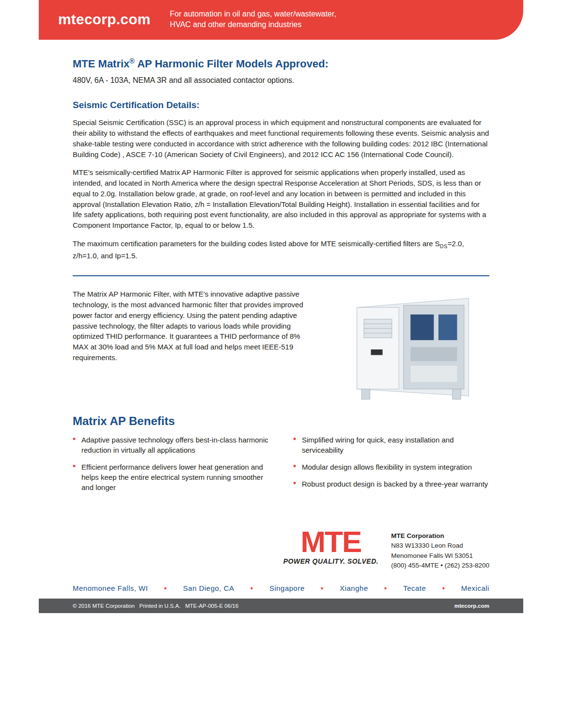mtecorp.com
For automation in oil and gas, water/wastewater,
HVAC and other demanding industries
MTE Matrix® AP Harmonic Filter Models Approved:
480V, 6A - 103A, NEMA 3R and all associated contactor options.
Seismic Certification Details:
Special Seismic Certification (SSC) is an approval process in which equipment and nonstructural components are evaluated for their ability to withstand the effects of earthquakes and meet functional requirements following these events. Seismic analysis and shake-table testing were conducted in accordance with strict adherence with the following building codes: 2012 IBC (International Building Code) , ASCE 7-10 (American Society of Civil Engineers), and 2012 ICC AC 156 (International Code Council).
MTE’s seismically-certified Matrix AP Harmonic Filter is approved for seismic applications when properly installed, used as intended, and located in North America where the design spectral Response Acceleration at Short Periods, SDS, is less than or equal to 2.0g. Installation below grade, at grade, on roof-level and any location in between is permitted and included in this approval (Installation Elevation Ratio, z/h = Installation Elevation/Total Building Height). Installation in essential facilities and for life safety applications, both requiring post event functionality, are also included in this approval as appropriate for systems with a Component Importance Factor, Ip, equal to or below 1.5.
The maximum certification parameters for the building codes listed above for MTE seismically-certified filters are SDS=2.0, z/h=1.0, and Ip=1.5.
The Matrix AP Harmonic Filter, with MTE’s innovative adaptive passive technology, is the most advanced harmonic filter that provides improved power factor and energy efficiency. Using the patent pending adaptive passive technology, the filter adapts to various loads while providing optimized THID performance. It guarantees a THID performance of 8% MAX at 30% load and 5% MAX at full load and helps meet IEEE-519 requirements.
Matrix AP Benefits
Adaptive passive technology offers best-in-class harmonic reduction in virtually all applications
Efficient performance delivers lower heat generation and helps keep the entire electrical system running smoother and longer
Simplified wiring for quick, easy installation and serviceability
Modular design allows flexibility in system integration
Robust product design is backed by a three-year warranty
MTE
POWER QUALITY. SOLVED.
MTE Corporation
N83 W13330 Leon Road
Menomonee Falls WI 53051
(800) 455-4MTE • (262) 253-8200
Menomonee Falls, WI • San Diego, CA • Singapore • Xianghe • Tecate • Mexicali
© 2016 MTE Corporation Printed in U.S.A. MTE-AP-005-E 06/16
mtecorp.com